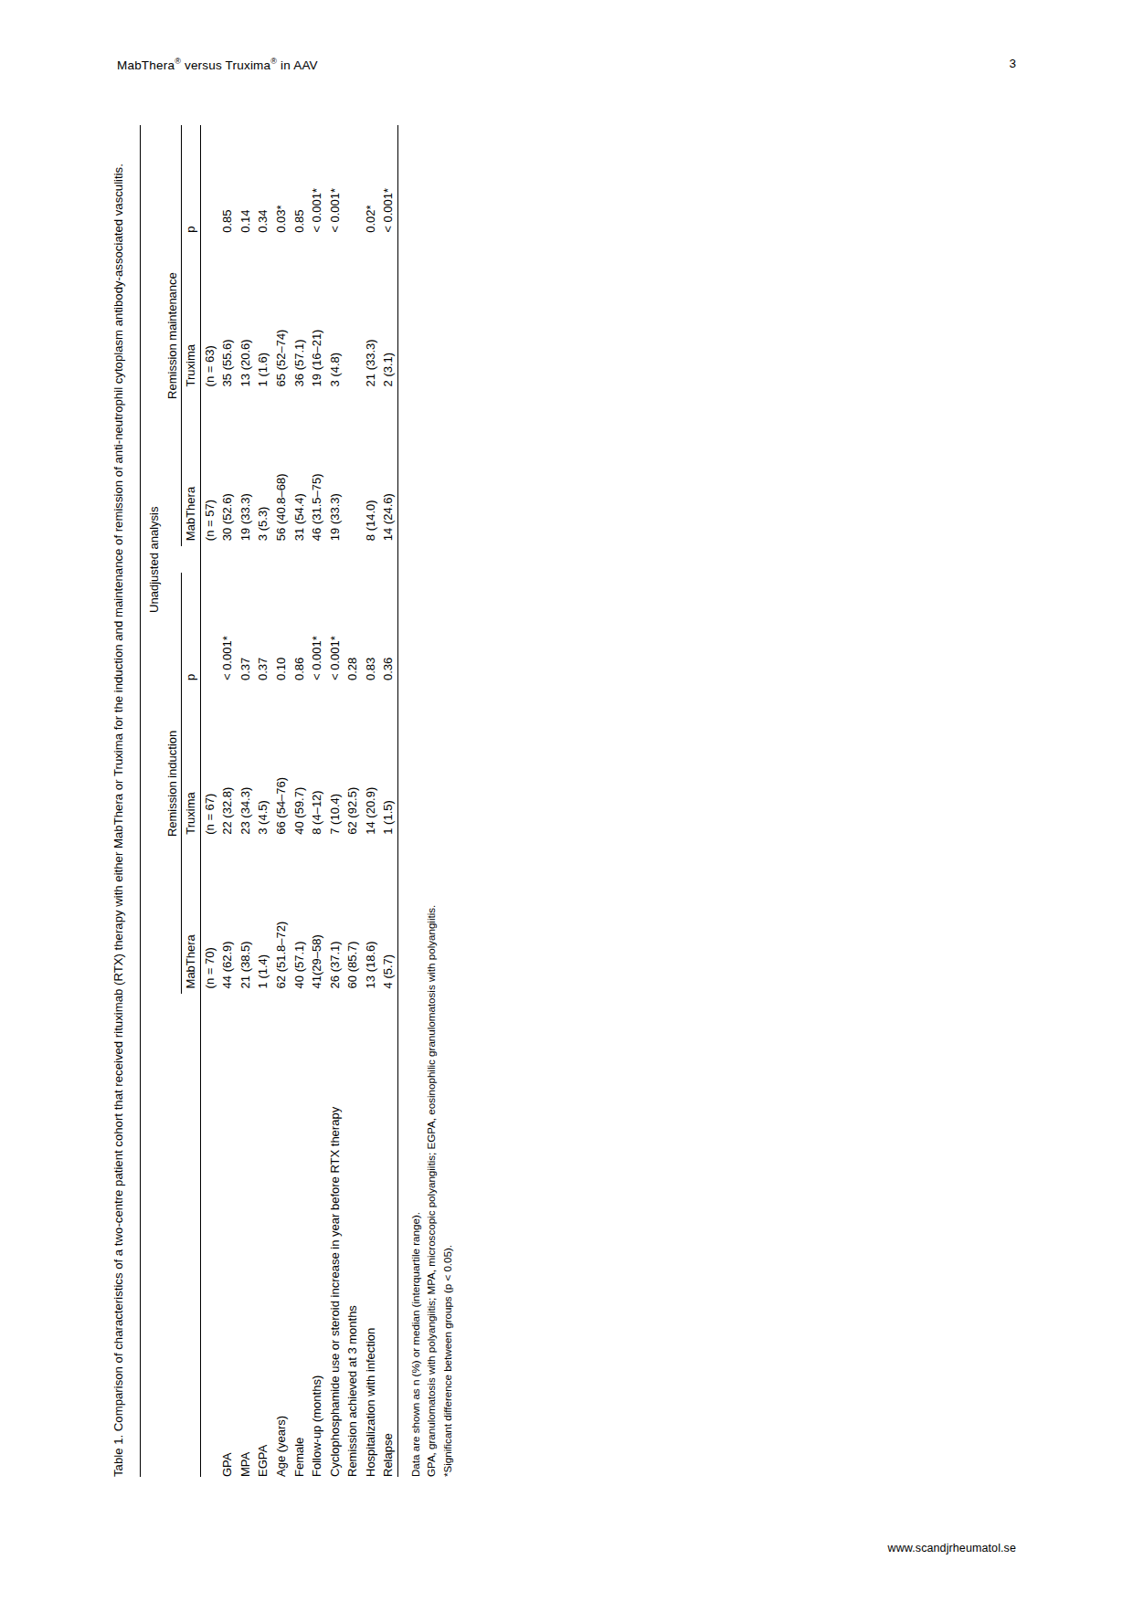MabThera® versus Truxima® in AAV
3
Table 1. Comparison of characteristics of a two-centre patient cohort that received rituximab (RTX) therapy with either MabThera or Truxima for the induction and maintenance of remission of anti-neutrophil cytoplasm antibody-associated vasculitis.
| | Unadjusted analysis |
| --- | --- |
| | Remission induction | | Remission maintenance |
| | MabThera | Truxima | p | | MabThera | Truxima | p |
| | (n = 70) | (n = 67) | | | (n = 57) | (n = 63) | |
| GPA | 44 (62.9) | 22 (32.8) | < 0.001* | | 30 (52.6) | 35 (55.6) | 0.85 |
| MPA | 21 (38.5) | 23 (34.3) | 0.37 | | 19 (33.3) | 13 (20.6) | 0.14 |
| EGPA | 1 (1.4) | 3 (4.5) | 0.37 | | 3 (5.3) | 1 (1.6) | 0.34 |
| Age (years) | 62 (51.8–72) | 66 (54–76) | 0.10 | | 56 (40.8–68) | 65 (52–74) | 0.03* |
| Female | 40 (57.1) | 40 (59.7) | 0.86 | | 31 (54.4) | 36 (57.1) | 0.85 |
| Follow-up (months) | 41(29–58) | 8 (4–12) | < 0.001* | | 46 (31.5–75) | 19 (16–21) | < 0.001* |
| Cyclophosphamide use or steroid increase in year before RTX therapy | 26 (37.1) | 7 (10.4) | < 0.001* | | 19 (33.3) | 3 (4.8) | < 0.001* |
| Remission achieved at 3 months | 60 (85.7) | 62 (92.5) | 0.28 | | | | |
| Hospitalization with infection | 13 (18.6) | 14 (20.9) | 0.83 | | 8 (14.0) | 21 (33.3) | 0.02* |
| Relapse | 4 (5.7) | 1 (1.5) | 0.36 | | 14 (24.6) | 2 (3.1) | < 0.001* |
Data are shown as n (%) or median (interquartile range).
GPA, granulomatosis with polyangiitis; MPA, microscopic polyangiitis; EGPA, eosinophilic granulomatosis with polyangiitis.
*Significant difference between groups (p < 0.05).
www.scandjrheumatol.se